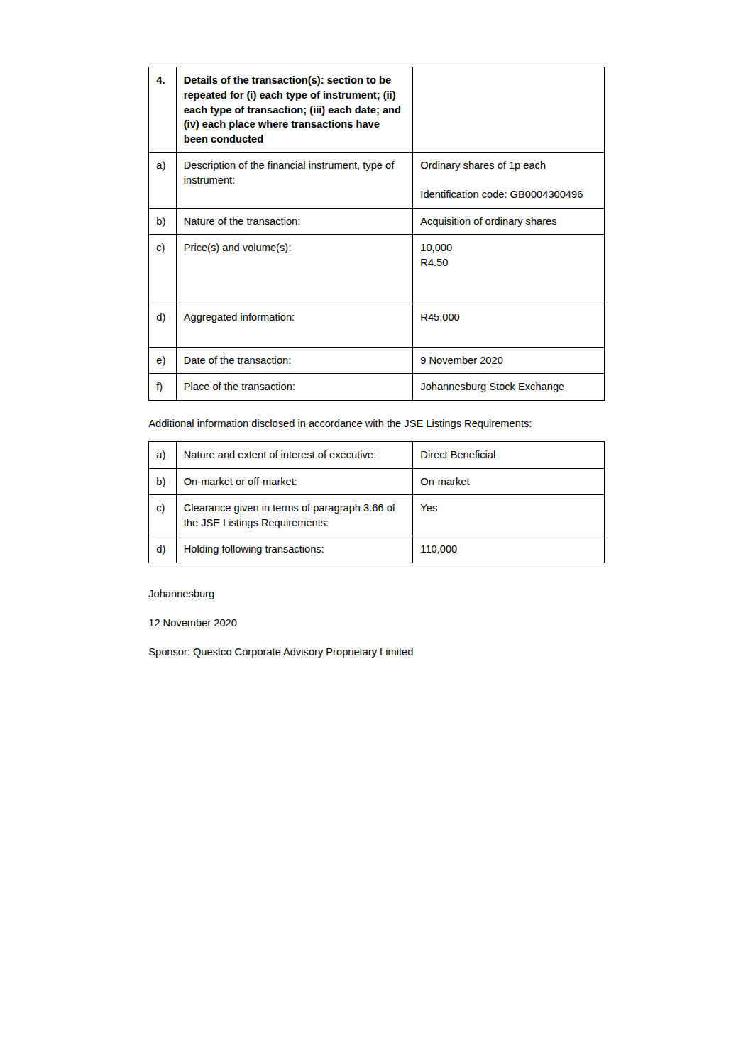| 4. | Details of the transaction(s): section to be repeated for (i) each type of instrument; (ii) each type of transaction; (iii) each date; and (iv) each place where transactions have been conducted | |
| a) | Description of the financial instrument, type of instrument: | Ordinary shares of 1p each Identification code: GB0004300496 |
| b) | Nature of the transaction: | Acquisition of ordinary shares |
| c) | Price(s) and volume(s): | 10,000 R4.50 |
| d) | Aggregated information: | R45,000 |
| e) | Date of the transaction: | 9 November 2020 |
| f) | Place of the transaction: | Johannesburg Stock Exchange |
Additional information disclosed in accordance with the JSE Listings Requirements:
| a) | Nature and extent of interest of executive: | Direct Beneficial |
| b) | On-market or off-market: | On-market |
| c) | Clearance given in terms of paragraph 3.66 of the JSE Listings Requirements: | Yes |
| d) | Holding following transactions: | 110,000 |
Johannesburg
12 November 2020
Sponsor: Questco Corporate Advisory Proprietary Limited